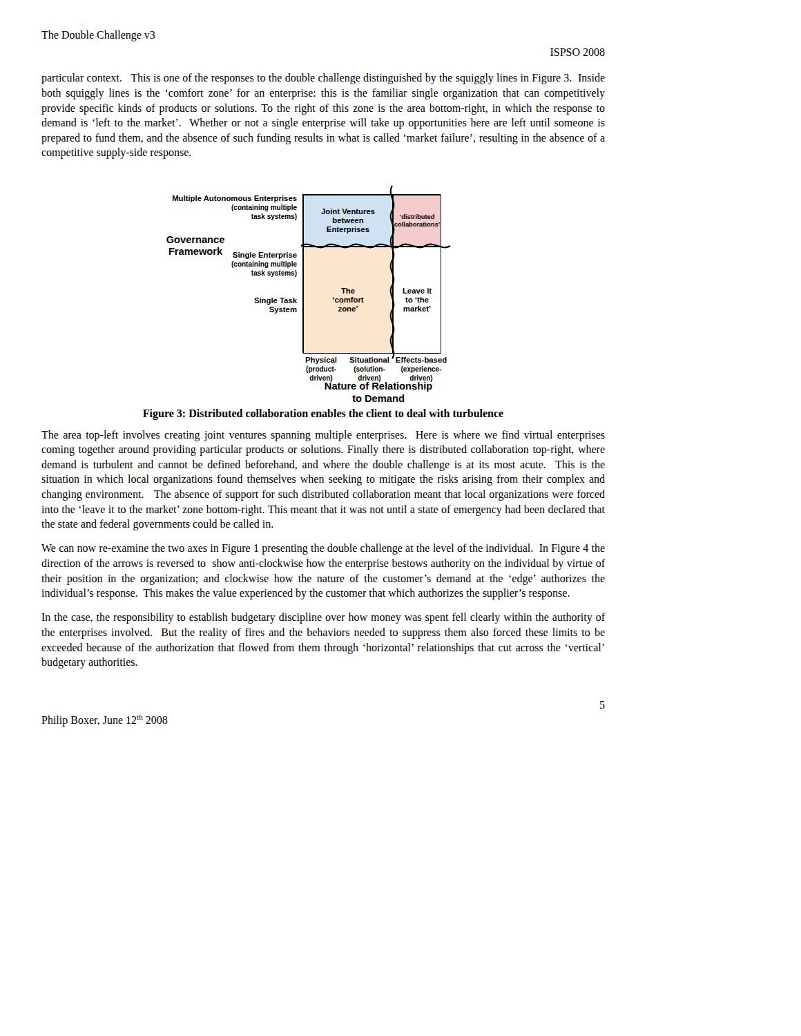The Double Challenge v3
ISPSO 2008
particular context. This is one of the responses to the double challenge distinguished by the squiggly lines in Figure 3. Inside both squiggly lines is the ‘comfort zone’ for an enterprise: this is the familiar single organization that can competitively provide specific kinds of products or solutions. To the right of this zone is the area bottom-right, in which the response to demand is ‘left to the market’. Whether or not a single enterprise will take up opportunities here are left until someone is prepared to fund them, and the absence of such funding results in what is called ‘market failure’, resulting in the absence of a competitive supply-side response.
Joint Ventures
between
Enterprises
‘distributed
collaborations’
The
‘comfort
zone’
Leave it
to ‘the
market’
Multiple Autonomous Enterprises
(containing multiple
task systems)
Single Enterprise
(containing multiple
task systems)
Single Task
System
Governance
Framework
Physical
(product-
driven)
Situational
(solution-
driven)
Effects-based
(experience-
driven)
Nature of Relationship
to Demand
Figure 3: Distributed collaboration enables the client to deal with turbulence
The area top-left involves creating joint ventures spanning multiple enterprises. Here is where we find virtual enterprises coming together around providing particular products or solutions. Finally there is distributed collaboration top-right, where demand is turbulent and cannot be defined beforehand, and where the double challenge is at its most acute. This is the situation in which local organizations found themselves when seeking to mitigate the risks arising from their complex and changing environment. The absence of support for such distributed collaboration meant that local organizations were forced into the ‘leave it to the market’ zone bottom-right. This meant that it was not until a state of emergency had been declared that the state and federal governments could be called in.
We can now re-examine the two axes in Figure 1 presenting the double challenge at the level of the individual. In Figure 4 the direction of the arrows is reversed to show anti-clockwise how the enterprise bestows authority on the individual by virtue of their position in the organization; and clockwise how the nature of the customer’s demand at the ‘edge’ authorizes the individual’s response. This makes the value experienced by the customer that which authorizes the supplier’s response.
In the case, the responsibility to establish budgetary discipline over how money was spent fell clearly within the authority of the enterprises involved. But the reality of fires and the behaviors needed to suppress them also forced these limits to be exceeded because of the authorization that flowed from them through ‘horizontal’ relationships that cut across the ‘vertical’ budgetary authorities.
5
Philip Boxer, June 12th 2008